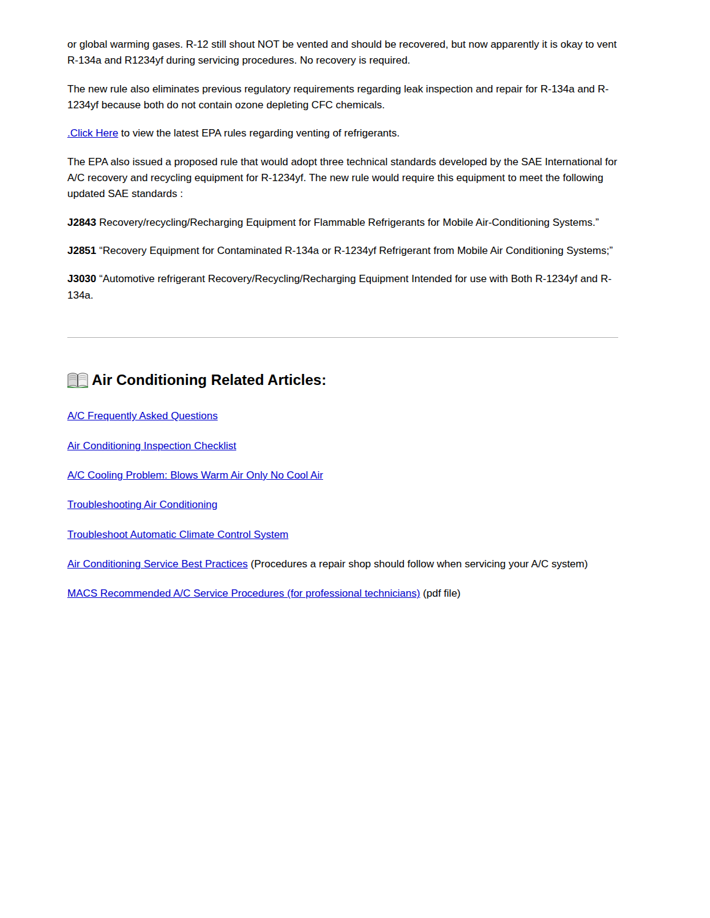or global warming gases. R-12 still shout NOT be vented and should be recovered, but now apparently it is okay to vent R-134a and R1234yf during servicing procedures. No recovery is required.
The new rule also eliminates previous regulatory requirements regarding leak inspection and repair for R-134a and R-1234yf because both do not contain ozone depleting CFC chemicals.
.Click Here to view the latest EPA rules regarding venting of refrigerants.
The EPA also issued a proposed rule that would adopt three technical standards developed by the SAE International for A/C recovery and recycling equipment for R-1234yf. The new rule would require this equipment to meet the following updated SAE standards :
J2843 Recovery/recycling/Recharging Equipment for Flammable Refrigerants for Mobile Air-Conditioning Systems.”
J2851 “Recovery Equipment for Contaminated R-134a or R-1234yf Refrigerant from Mobile Air Conditioning Systems;”
J3030 “Automotive refrigerant Recovery/Recycling/Recharging Equipment Intended for use with Both R-1234yf and R-134a.
Air Conditioning Related Articles:
A/C Frequently Asked Questions
Air Conditioning Inspection Checklist
A/C Cooling Problem: Blows Warm Air Only No Cool Air
Troubleshooting Air Conditioning
Troubleshoot Automatic Climate Control System
Air Conditioning Service Best Practices (Procedures a repair shop should follow when servicing your A/C system)
MACS Recommended A/C Service Procedures (for professional technicians) (pdf file)